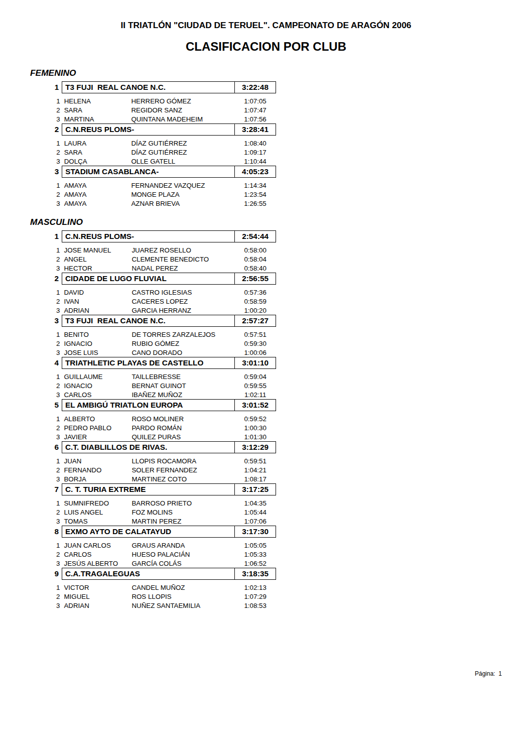II TRIATLÓN "CIUDAD DE TERUEL". CAMPEONATO DE ARAGÓN 2006
CLASIFICACION POR CLUB
FEMENINO
| 1 | T3 FUJI REAL CANOE N.C. | 3:22:48 |
| 1 | HELENA | HERRERO GÓMEZ | 1:07:05 |
| 2 | SARA | REGIDOR SANZ | 1:07:47 |
| 3 | MARTINA | QUINTANA MADEHEIM | 1:07:56 |
| 2 | C.N.REUS PLOMS- | 3:28:41 |
| 1 | LAURA | DÍAZ GUTIÉRREZ | 1:08:40 |
| 2 | SARA | DÍAZ GUTIÉRREZ | 1:09:17 |
| 3 | DOLÇA | OLLE GATELL | 1:10:44 |
| 3 | STADIUM CASABLANCA- | 4:05:23 |
| 1 | AMAYA | FERNANDEZ VAZQUEZ | 1:14:34 |
| 2 | AMAYA | MONGE PLAZA | 1:23:54 |
| 3 | AMAYA | AZNAR BRIEVA | 1:26:55 |
MASCULINO
| 1 | C.N.REUS PLOMS- | 2:54:44 |
| 1 | JOSE MANUEL | JUAREZ ROSELLO | 0:58:00 |
| 2 | ANGEL | CLEMENTE BENEDICTO | 0:58:04 |
| 3 | HECTOR | NADAL PEREZ | 0:58:40 |
| 2 | CIDADE DE LUGO FLUVIAL | 2:56:55 |
| 1 | DAVID | CASTRO IGLESIAS | 0:57:36 |
| 2 | IVAN | CACERES LOPEZ | 0:58:59 |
| 3 | ADRIAN | GARCIA HERRANZ | 1:00:20 |
| 3 | T3 FUJI REAL CANOE N.C. | 2:57:27 |
| 1 | BENITO | DE TORRES ZARZALEJOS | 0:57:51 |
| 2 | IGNACIO | RUBIO GÓMEZ | 0:59:30 |
| 3 | JOSE LUIS | CANO DORADO | 1:00:06 |
| 4 | TRIATHLETIC PLAYAS DE CASTELLO | 3:01:10 |
| 1 | GUILLAUME | TAILLEBRESSE | 0:59:04 |
| 2 | IGNACIO | BERNAT GUINOT | 0:59:55 |
| 3 | CARLOS | IBAÑEZ MUÑOZ | 1:02:11 |
| 5 | EL AMBIGÚ TRIATLON EUROPA | 3:01:52 |
| 1 | ALBERTO | ROSO MOLINER | 0:59:52 |
| 2 | PEDRO PABLO | PARDO ROMÁN | 1:00:30 |
| 3 | JAVIER | QUILEZ PURAS | 1:01:30 |
| 6 | C.T. DIABLILLOS DE RIVAS. | 3:12:29 |
| 1 | JUAN | LLOPIS ROCAMORA | 0:59:51 |
| 2 | FERNANDO | SOLER FERNANDEZ | 1:04:21 |
| 3 | BORJA | MARTINEZ COTO | 1:08:17 |
| 7 | C. T. TURIA EXTREME | 3:17:25 |
| 1 | SUMNIFREDO | BARROSO PRIETO | 1:04:35 |
| 2 | LUIS ANGEL | FOZ MOLINS | 1:05:44 |
| 3 | TOMAS | MARTIN PEREZ | 1:07:06 |
| 8 | EXMO AYTO DE CALATAYUD | 3:17:30 |
| 1 | JUAN CARLOS | GRAUS ARANDA | 1:05:05 |
| 2 | CARLOS | HUESO PALACIÁN | 1:05:33 |
| 3 | JESÚS ALBERTO | GARCÍA COLÁS | 1:06:52 |
| 9 | C.A.TRAGALEGUAS | 3:18:35 |
| 1 | VICTOR | CANDEL MUÑOZ | 1:02:13 |
| 2 | MIGUEL | ROS LLOPIS | 1:07:29 |
| 3 | ADRIAN | NUÑEZ SANTAEMILIA | 1:08:53 |
Página: 1